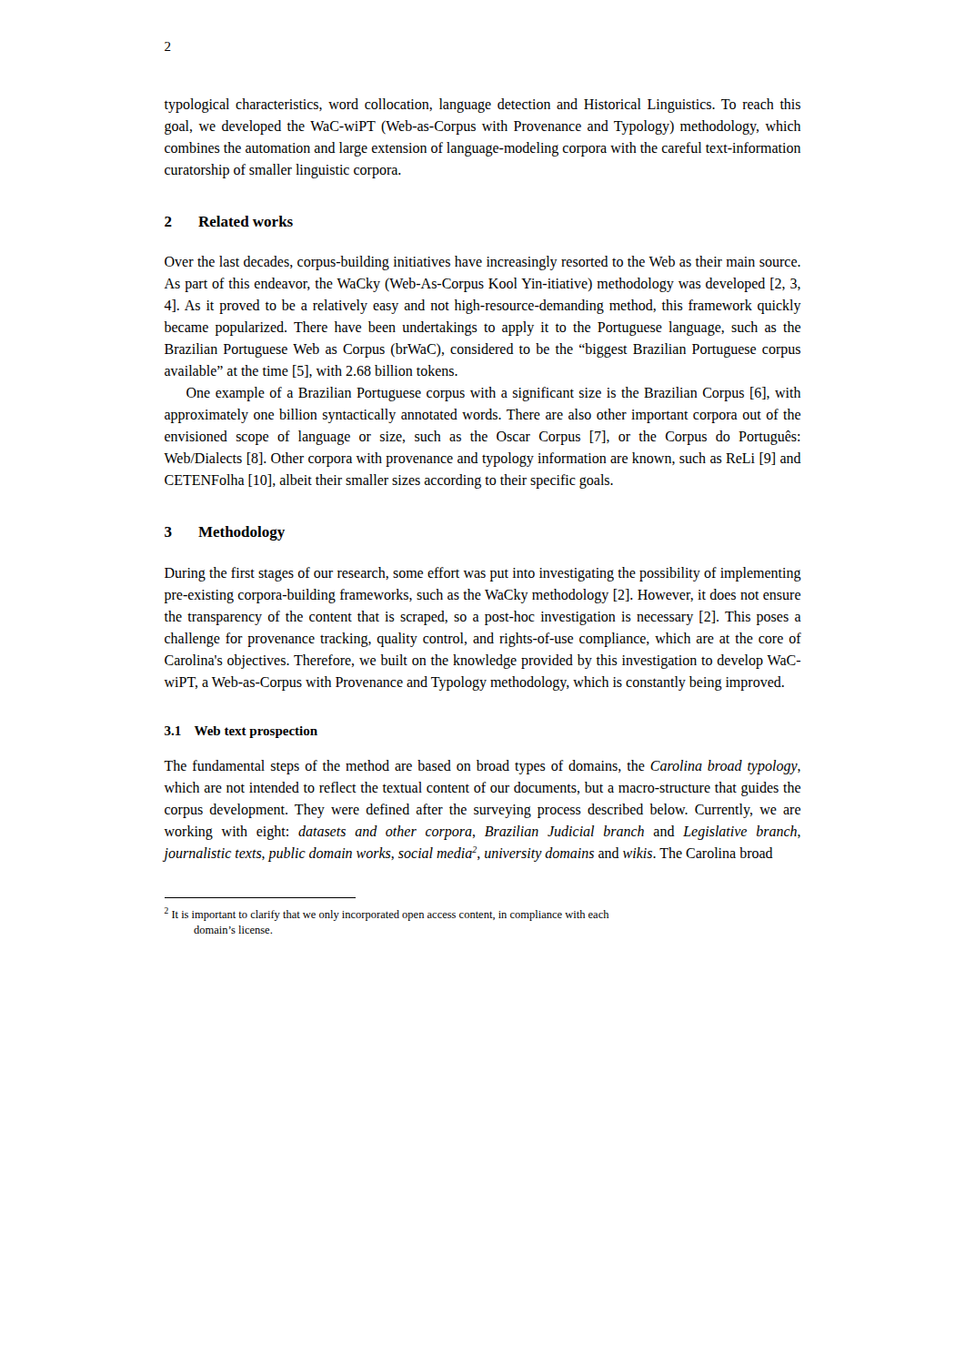2
typological characteristics, word collocation, language detection and Historical Linguistics. To reach this goal, we developed the WaC-wiPT (Web-as-Corpus with Provenance and Typology) methodology, which combines the automation and large extension of language-modeling corpora with the careful text-information curatorship of smaller linguistic corpora.
2 Related works
Over the last decades, corpus-building initiatives have increasingly resorted to the Web as their main source. As part of this endeavor, the WaCky (Web-As-Corpus Kool Yin-itiative) methodology was developed [2, 3, 4]. As it proved to be a relatively easy and not high-resource-demanding method, this framework quickly became popularized. There have been undertakings to apply it to the Portuguese language, such as the Brazilian Portuguese Web as Corpus (brWaC), considered to be the “biggest Brazilian Portuguese corpus available” at the time [5], with 2.68 billion tokens.
One example of a Brazilian Portuguese corpus with a significant size is the Brazilian Corpus [6], with approximately one billion syntactically annotated words. There are also other important corpora out of the envisioned scope of language or size, such as the Oscar Corpus [7], or the Corpus do Português: Web/Dialects [8]. Other corpora with provenance and typology information are known, such as ReLi [9] and CETENFolha [10], albeit their smaller sizes according to their specific goals.
3 Methodology
During the first stages of our research, some effort was put into investigating the possibility of implementing pre-existing corpora-building frameworks, such as the WaCky methodology [2]. However, it does not ensure the transparency of the content that is scraped, so a post-hoc investigation is necessary [2]. This poses a challenge for provenance tracking, quality control, and rights-of-use compliance, which are at the core of Carolina's objectives. Therefore, we built on the knowledge provided by this investigation to develop WaC-wiPT, a Web-as-Corpus with Provenance and Typology methodology, which is constantly being improved.
3.1 Web text prospection
The fundamental steps of the method are based on broad types of domains, the Carolina broad typology, which are not intended to reflect the textual content of our documents, but a macro-structure that guides the corpus development. They were defined after the surveying process described below. Currently, we are working with eight: datasets and other corpora, Brazilian Judicial branch and Legislative branch, journalistic texts, public domain works, social media2, university domains and wikis. The Carolina broad
2 It is important to clarify that we only incorporated open access content, in compliance with each domain’s license.